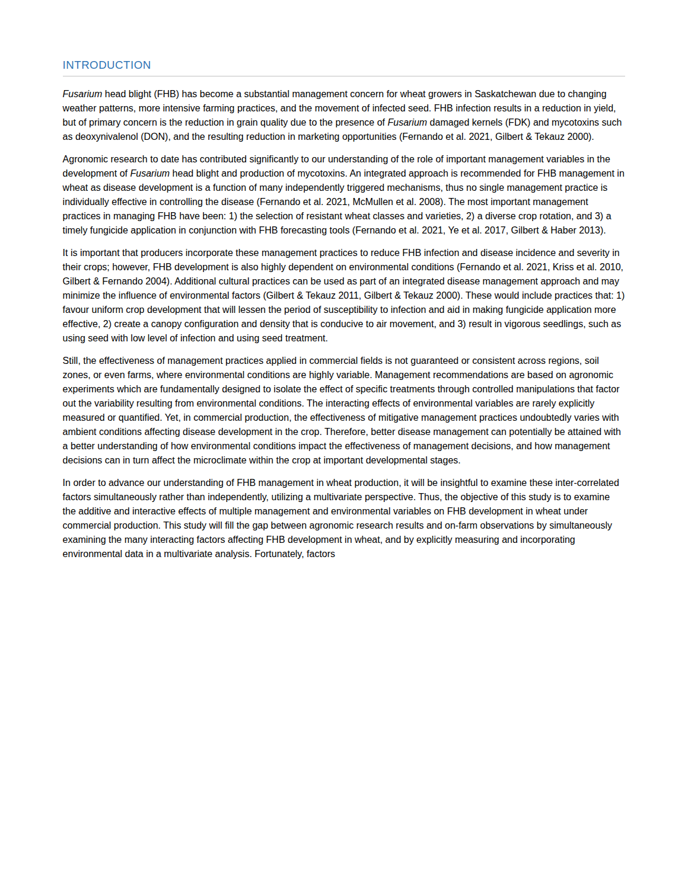INTRODUCTION
Fusarium head blight (FHB) has become a substantial management concern for wheat growers in Saskatchewan due to changing weather patterns, more intensive farming practices, and the movement of infected seed. FHB infection results in a reduction in yield, but of primary concern is the reduction in grain quality due to the presence of Fusarium damaged kernels (FDK) and mycotoxins such as deoxynivalenol (DON), and the resulting reduction in marketing opportunities (Fernando et al. 2021, Gilbert & Tekauz 2000).
Agronomic research to date has contributed significantly to our understanding of the role of important management variables in the development of Fusarium head blight and production of mycotoxins. An integrated approach is recommended for FHB management in wheat as disease development is a function of many independently triggered mechanisms, thus no single management practice is individually effective in controlling the disease (Fernando et al. 2021, McMullen et al. 2008). The most important management practices in managing FHB have been: 1) the selection of resistant wheat classes and varieties, 2) a diverse crop rotation, and 3) a timely fungicide application in conjunction with FHB forecasting tools (Fernando et al. 2021, Ye et al. 2017, Gilbert & Haber 2013).
It is important that producers incorporate these management practices to reduce FHB infection and disease incidence and severity in their crops; however, FHB development is also highly dependent on environmental conditions (Fernando et al. 2021, Kriss et al. 2010, Gilbert & Fernando 2004). Additional cultural practices can be used as part of an integrated disease management approach and may minimize the influence of environmental factors (Gilbert & Tekauz 2011, Gilbert & Tekauz 2000). These would include practices that: 1) favour uniform crop development that will lessen the period of susceptibility to infection and aid in making fungicide application more effective, 2) create a canopy configuration and density that is conducive to air movement, and 3) result in vigorous seedlings, such as using seed with low level of infection and using seed treatment.
Still, the effectiveness of management practices applied in commercial fields is not guaranteed or consistent across regions, soil zones, or even farms, where environmental conditions are highly variable. Management recommendations are based on agronomic experiments which are fundamentally designed to isolate the effect of specific treatments through controlled manipulations that factor out the variability resulting from environmental conditions. The interacting effects of environmental variables are rarely explicitly measured or quantified. Yet, in commercial production, the effectiveness of mitigative management practices undoubtedly varies with ambient conditions affecting disease development in the crop. Therefore, better disease management can potentially be attained with a better understanding of how environmental conditions impact the effectiveness of management decisions, and how management decisions can in turn affect the microclimate within the crop at important developmental stages.
In order to advance our understanding of FHB management in wheat production, it will be insightful to examine these inter-correlated factors simultaneously rather than independently, utilizing a multivariate perspective. Thus, the objective of this study is to examine the additive and interactive effects of multiple management and environmental variables on FHB development in wheat under commercial production. This study will fill the gap between agronomic research results and on-farm observations by simultaneously examining the many interacting factors affecting FHB development in wheat, and by explicitly measuring and incorporating environmental data in a multivariate analysis. Fortunately, factors